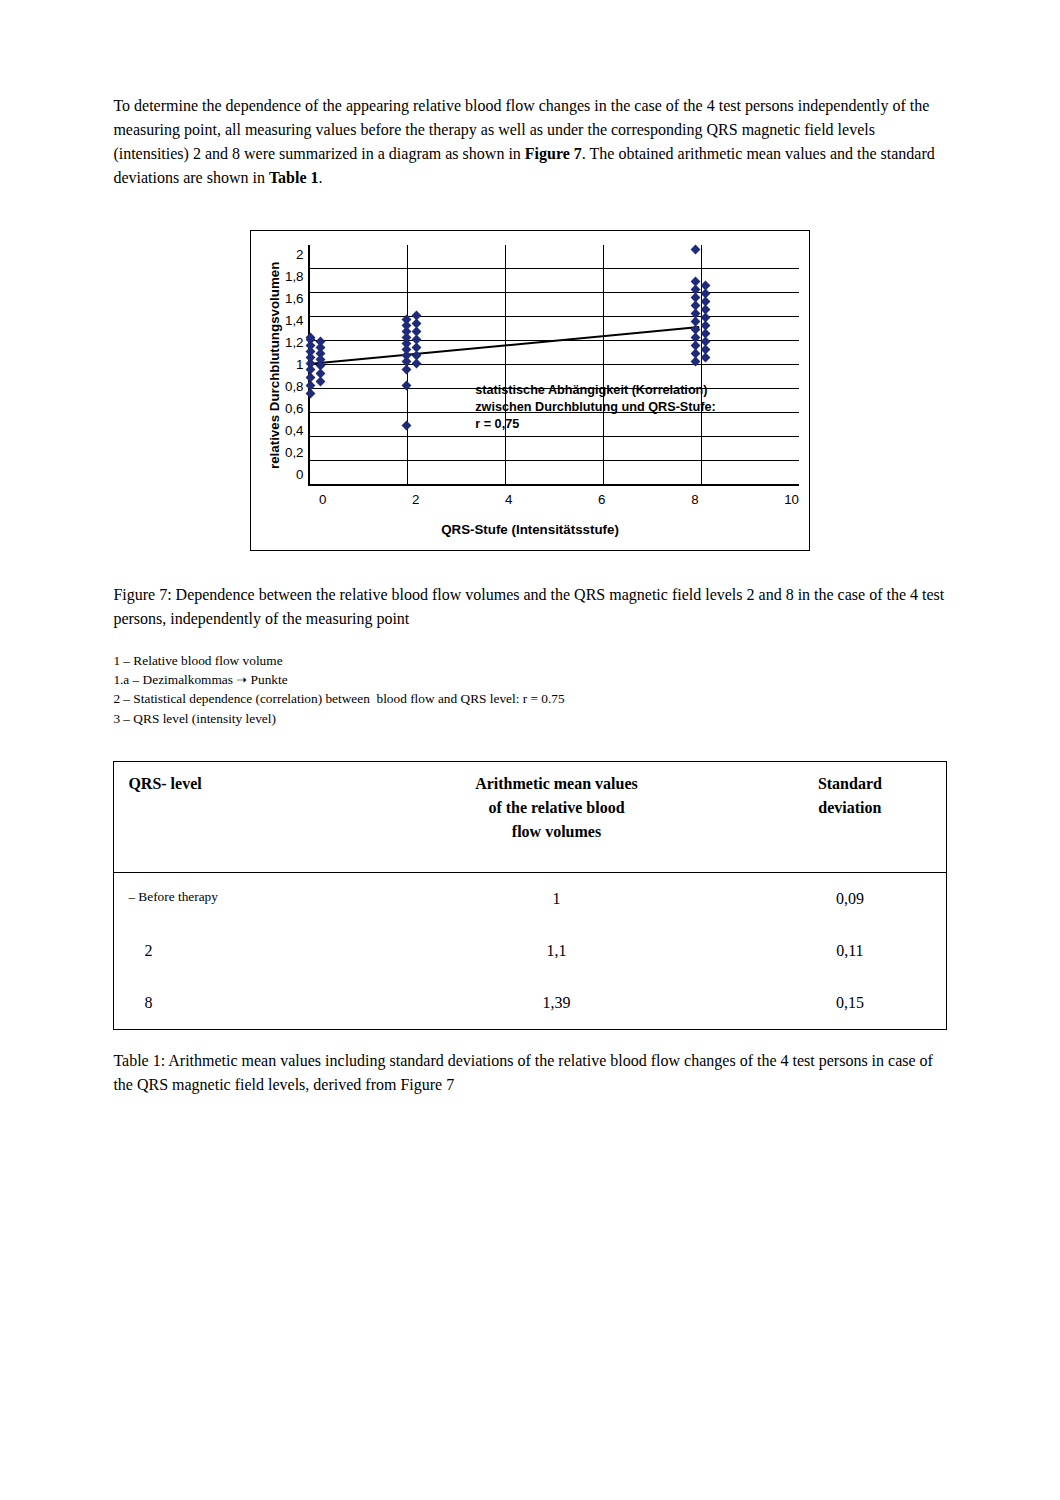To determine the dependence of the appearing relative blood flow changes in the case of the 4 test persons independently of the measuring point, all measuring values before the therapy as well as under the corresponding QRS magnetic field levels (intensities) 2 and 8 were summarized in a diagram as shown in Figure 7. The obtained arithmetic mean values and the standard deviations are shown in Table 1.
relatives Durchblutungsvolumen
2
1,8
1,6
1,4
1,2
1
0,8
0,6
0,4
0,2
0
statistische Abhängigkeit (Korrelation)
zwischen Durchblutung und QRS-Stufe:
r = 0,75
0246810
QRS-Stufe (Intensitätsstufe)
Figure 7: Dependence between the relative blood flow volumes and the QRS magnetic field levels 2 and 8 in the case of the 4 test persons, independently of the measuring point
1 – Relative blood flow volume
1.a – Dezimalkommas ➝ Punkte
2 – Statistical dependence (correlation) between blood flow and QRS level: r = 0.75
3 – QRS level (intensity level)
| QRS- level | Arithmetic mean values of the relative blood flow volumes | Standard deviation |
| --- | --- | --- |
| – Before therapy | 1 | 0,09 |
| 2 | 1,1 | 0,11 |
| 8 | 1,39 | 0,15 |
Table 1: Arithmetic mean values including standard deviations of the relative blood flow changes of the 4 test persons in case of the QRS magnetic field levels, derived from Figure 7